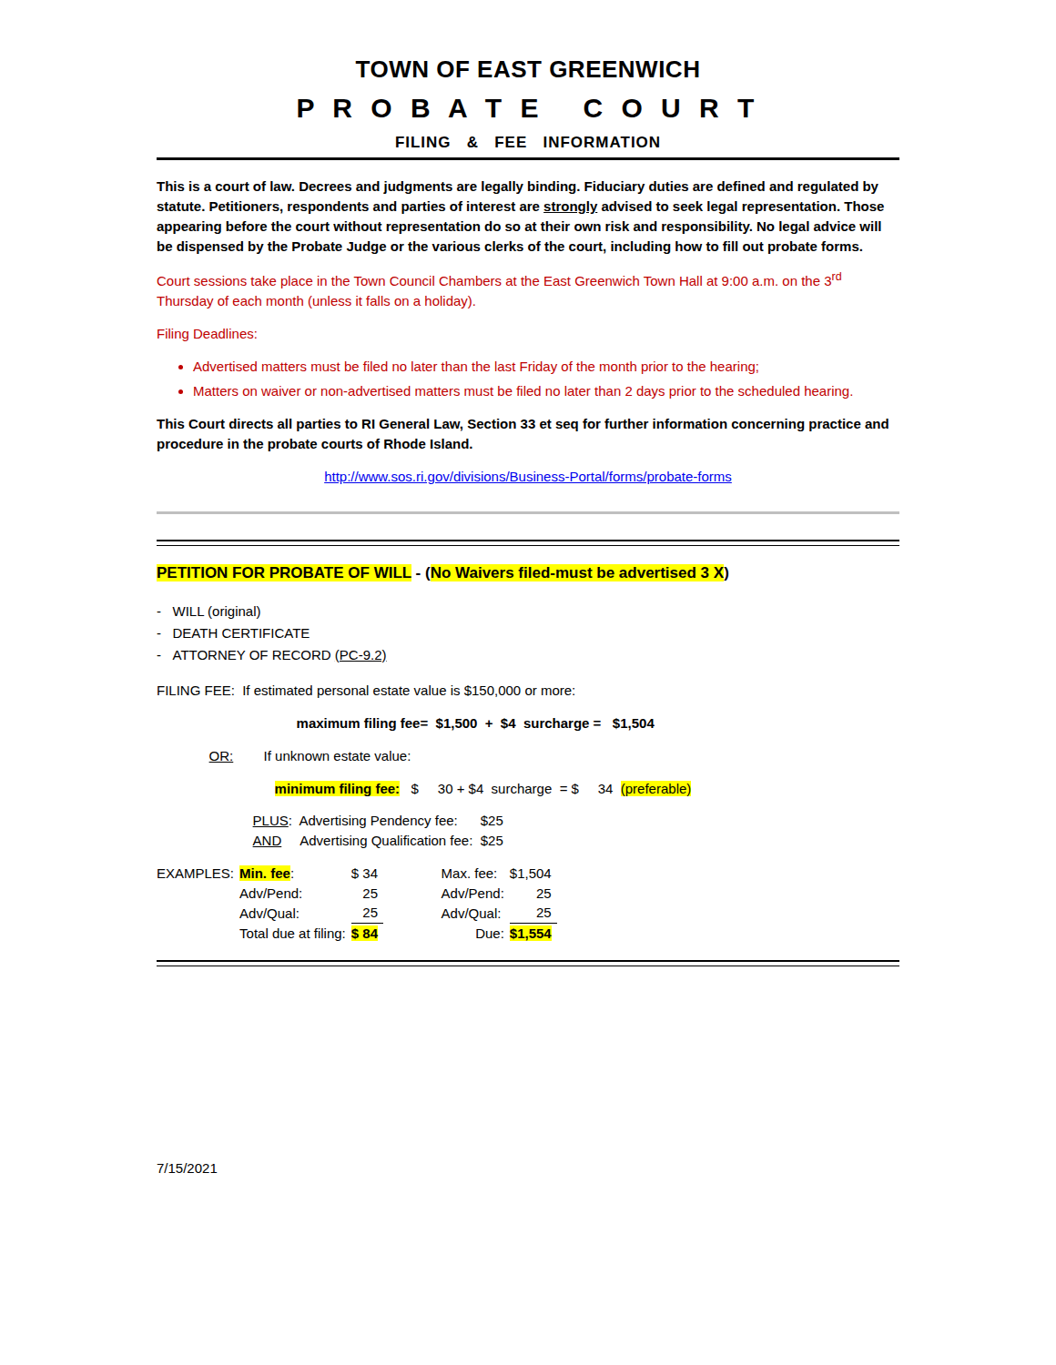TOWN OF EAST GREENWICH
P R O B A T E C O U R T
FILING & FEE INFORMATION
This is a court of law. Decrees and judgments are legally binding. Fiduciary duties are defined and regulated by statute. Petitioners, respondents and parties of interest are strongly advised to seek legal representation. Those appearing before the court without representation do so at their own risk and responsibility. No legal advice will be dispensed by the Probate Judge or the various clerks of the court, including how to fill out probate forms.
Court sessions take place in the Town Council Chambers at the East Greenwich Town Hall at 9:00 a.m. on the 3rd Thursday of each month (unless it falls on a holiday).
Filing Deadlines:
Advertised matters must be filed no later than the last Friday of the month prior to the hearing;
Matters on waiver or non-advertised matters must be filed no later than 2 days prior to the scheduled hearing.
This Court directs all parties to RI General Law, Section 33 et seq for further information concerning practice and procedure in the probate courts of Rhode Island.
http://www.sos.ri.gov/divisions/Business-Portal/forms/probate-forms
PETITION FOR PROBATE OF WILL - (No Waivers filed-must be advertised 3 X)
WILL (original)
DEATH CERTIFICATE
ATTORNEY OF RECORD (PC-9.2)
FILING FEE: If estimated personal estate value is $150,000 or more:
maximum filing fee= $1,500 + $4 surcharge = $1,504
OR: If unknown estate value:
minimum filing fee: $ 30 + $4 surcharge = $ 34 (preferable)
PLUS: Advertising Pendency fee: $25
AND Advertising Qualification fee: $25
| EXAMPLES: | Min. fee : | $ 34 | | Max. fee: | $1,504 |
| | Adv/Pend: | 25 | | Adv/Pend: | 25 |
| | Adv/Qual: | 25 | | Adv/Qual: | 25 |
| | Total due at filing: | $ 84 | | Due: | $1,554 |
7/15/2021